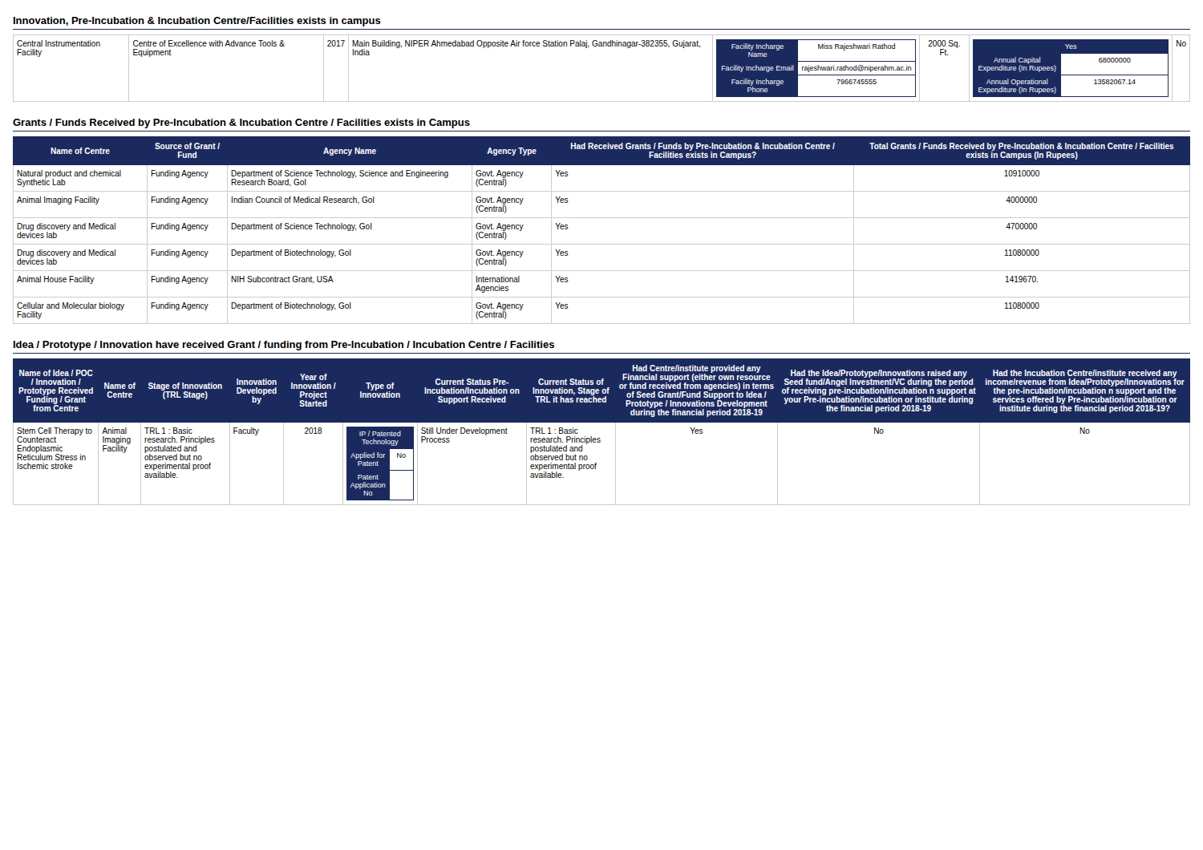Innovation, Pre-Incubation & Incubation Centre/Facilities exists in campus
| Central Instrumentation Facility | Centre of Excellence with Advance Tools & Equipment | 2017 | Main Building, NIPER Ahmedabad Opposite Air force Station Palaj, Gandhinagar-382355, Gujarat, India | / Facility Incharge Name / Miss Rajeshwari Rathod / / Facility Incharge Email / rajeshwari.rathod@niperahm.ac.in / / Facility Incharge Phone / 7966745555 / | 2000 Sq. Ft. | / Yes / / Annual Capital Expenditure (In Rupees) / 68000000 / / Annual Operational Expenditure (In Rupees) / 13582067.14 / | No |
Grants / Funds Received by Pre-Incubation & Incubation Centre / Facilities exists in Campus
| Name of Centre | Source of Grant / Fund | Agency Name | Agency Type | Had Received Grants / Funds by Pre-Incubation & Incubation Centre / Facilities exists in Campus? | Total Grants / Funds Received by Pre-Incubation & Incubation Centre / Facilities exists in Campus (In Rupees) |
| --- | --- | --- | --- | --- | --- |
| Natural product and chemical Synthetic Lab | Funding Agency | Department of Science Technology, Science and Engineering Research Board, GoI | Govt. Agency (Central) | Yes | 10910000 |
| Animal Imaging Facility | Funding Agency | Indian Council of Medical Research, GoI | Govt. Agency (Central) | Yes | 4000000 |
| Drug discovery and Medical devices lab | Funding Agency | Department of Science Technology, GoI | Govt. Agency (Central) | Yes | 4700000 |
| Drug discovery and Medical devices lab | Funding Agency | Department of Biotechnology, GoI | Govt. Agency (Central) | Yes | 11080000 |
| Animal House Facility | Funding Agency | NIH Subcontract Grant, USA | International Agencies | Yes | 1419670. |
| Cellular and Molecular biology Facility | Funding Agency | Department of Biotechnology, GoI | Govt. Agency (Central) | Yes | 11080000 |
Idea / Prototype / Innovation have received Grant / funding from Pre-Incubation / Incubation Centre / Facilities
| Name of Idea / POC / Innovation / Prototype Received Funding / Grant from Centre | Name of Centre | Stage of Innovation (TRL Stage) | Innovation Developed by | Year of Innovation / Project Started | Type of Innovation | Current Status Pre-Incubation/Incubation on Support Received | Current Status of Innovation, Stage of TRL it has reached | Had Centre/institute provided any Financial support (either own resource or fund received from agencies) in terms of Seed Grant/Fund Support to Idea / Prototype / Innovations Development during the financial period 2018-19 | Had the Idea/Prototype/Innovations raised any Seed fund/Angel Investment/VC during the period of receiving pre-incubation/incubation n support at your Pre-incubation/incubation or institute during the financial period 2018-19 | Had the Incubation Centre/institute received any income/revenue from Idea/Prototype/Innovations for the pre-incubation/incubation n support and the services offered by Pre-incubation/incubation or institute during the financial period 2018-19? |
| --- | --- | --- | --- | --- | --- | --- | --- | --- | --- | --- |
| Stem Cell Therapy to Counteract Endoplasmic Reticulum Stress in Ischemic stroke | Animal Imaging Facility | TRL 1 : Basic research. Principles postulated and observed but no experimental proof available. | Faculty | 2018 | / IP / Patented Technology / / Applied for Patent / No / / Patent Application No / / | Still Under Development Process | TRL 1 : Basic research. Principles postulated and observed but no experimental proof available. | Yes | No | No |